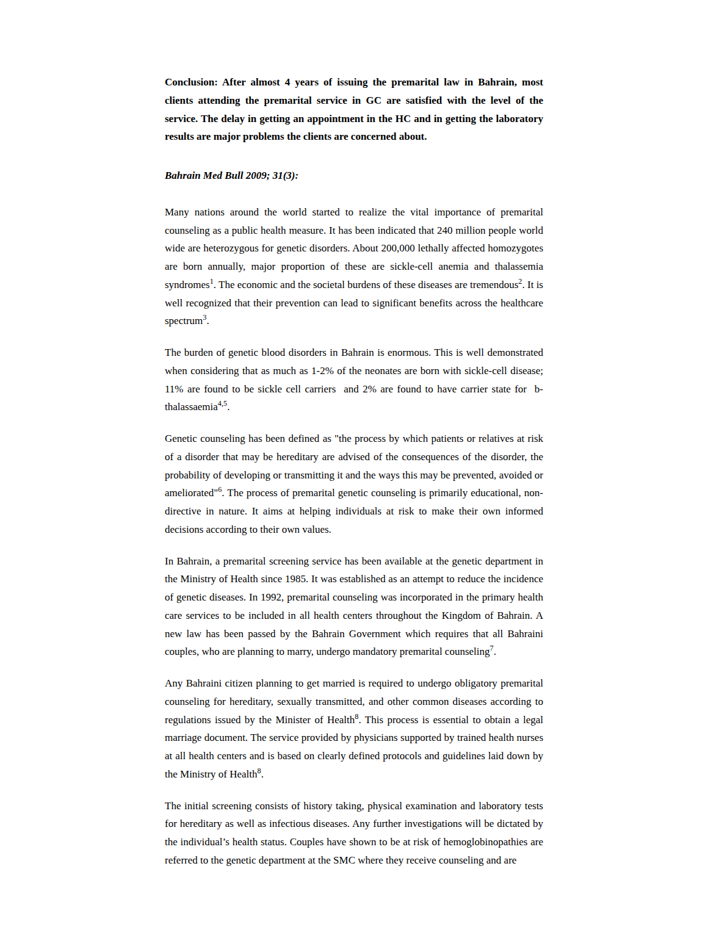Conclusion: After almost 4 years of issuing the premarital law in Bahrain, most clients attending the premarital service in GC are satisfied with the level of the service. The delay in getting an appointment in the HC and in getting the laboratory results are major problems the clients are concerned about.
Bahrain Med Bull 2009; 31(3):
Many nations around the world started to realize the vital importance of premarital counseling as a public health measure. It has been indicated that 240 million people world wide are heterozygous for genetic disorders. About 200,000 lethally affected homozygotes are born annually, major proportion of these are sickle-cell anemia and thalassemia syndromes1. The economic and the societal burdens of these diseases are tremendous2. It is well recognized that their prevention can lead to significant benefits across the healthcare spectrum3.
The burden of genetic blood disorders in Bahrain is enormous. This is well demonstrated when considering that as much as 1-2% of the neonates are born with sickle-cell disease; 11% are found to be sickle cell carriers and 2% are found to have carrier state for b-thalassaemia4,5.
Genetic counseling has been defined as "the process by which patients or relatives at risk of a disorder that may be hereditary are advised of the consequences of the disorder, the probability of developing or transmitting it and the ways this may be prevented, avoided or ameliorated"6. The process of premarital genetic counseling is primarily educational, non-directive in nature. It aims at helping individuals at risk to make their own informed decisions according to their own values.
In Bahrain, a premarital screening service has been available at the genetic department in the Ministry of Health since 1985. It was established as an attempt to reduce the incidence of genetic diseases. In 1992, premarital counseling was incorporated in the primary health care services to be included in all health centers throughout the Kingdom of Bahrain. A new law has been passed by the Bahrain Government which requires that all Bahraini couples, who are planning to marry, undergo mandatory premarital counseling7.
Any Bahraini citizen planning to get married is required to undergo obligatory premarital counseling for hereditary, sexually transmitted, and other common diseases according to regulations issued by the Minister of Health8. This process is essential to obtain a legal marriage document. The service provided by physicians supported by trained health nurses at all health centers and is based on clearly defined protocols and guidelines laid down by the Ministry of Health8.
The initial screening consists of history taking, physical examination and laboratory tests for hereditary as well as infectious diseases. Any further investigations will be dictated by the individual’s health status. Couples have shown to be at risk of hemoglobinopathies are referred to the genetic department at the SMC where they receive counseling and are